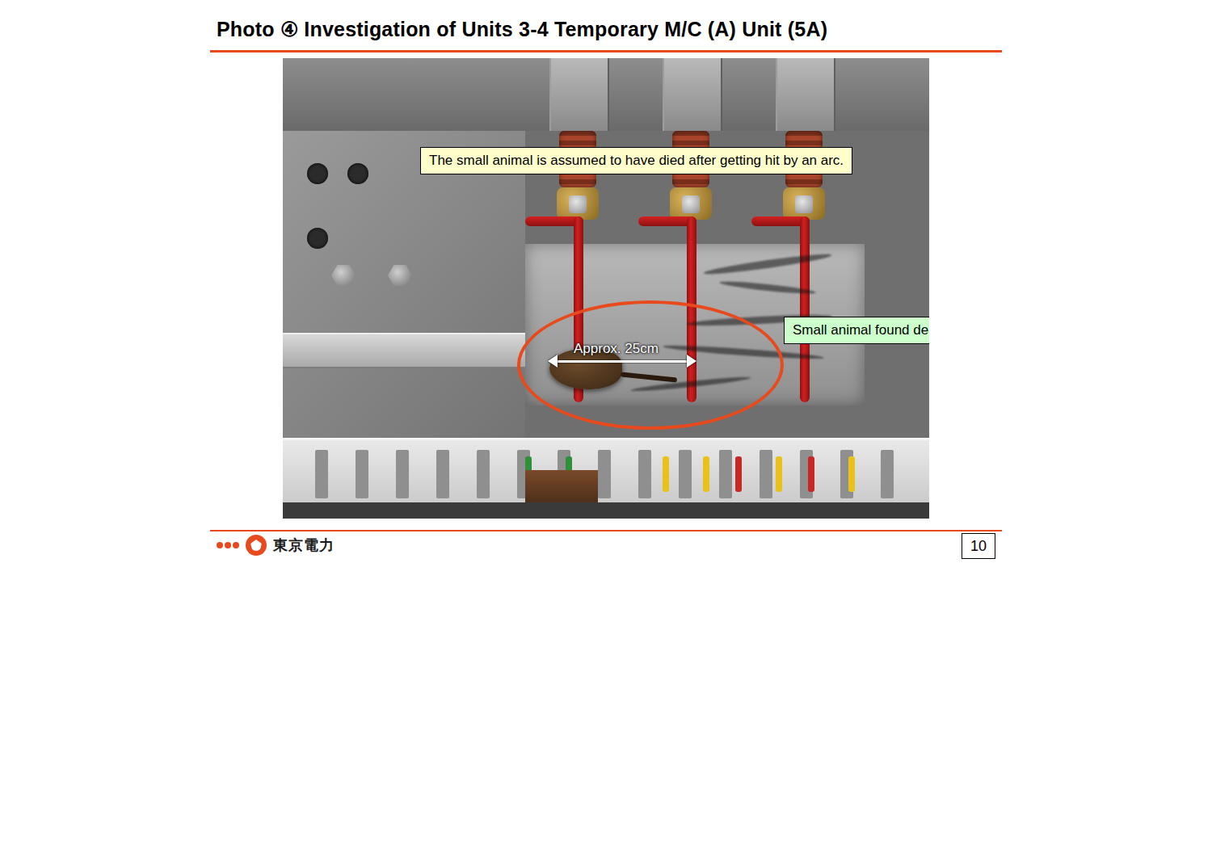Photo ④ Investigation of Units 3-4 Temporary M/C (A) Unit (5A)
Approx. 25cm
The small animal is assumed to have died after getting hit by an arc.
Small animal found dead
東京電力
10